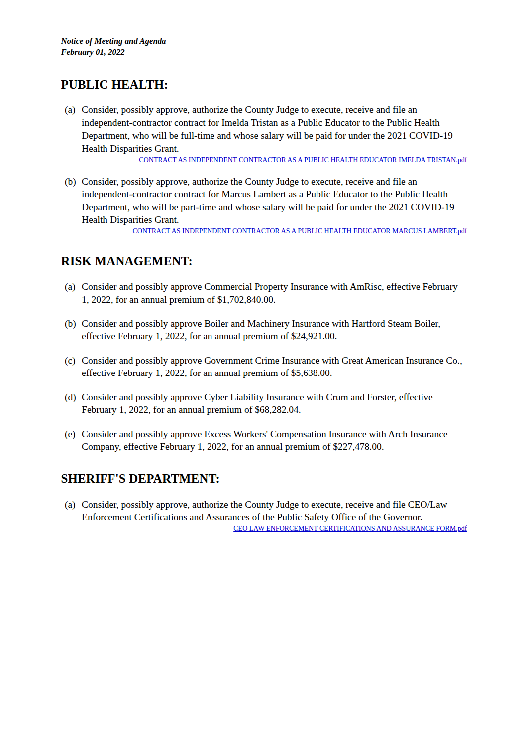Notice of Meeting and Agenda
February 01, 2022
PUBLIC HEALTH:
(a) Consider, possibly approve, authorize the County Judge to execute, receive and file an independent-contractor contract for Imelda Tristan as a Public Educator to the Public Health Department, who will be full-time and whose salary will be paid for under the 2021 COVID-19 Health Disparities Grant. CONTRACT AS INDEPENDENT CONTRACTOR AS A PUBLIC HEALTH EDUCATOR IMELDA TRISTAN.pdf
(b) Consider, possibly approve, authorize the County Judge to execute, receive and file an independent-contractor contract for Marcus Lambert as a Public Educator to the Public Health Department, who will be part-time and whose salary will be paid for under the 2021 COVID-19 Health Disparities Grant. CONTRACT AS INDEPENDENT CONTRACTOR AS A PUBLIC HEALTH EDUCATOR MARCUS LAMBERT.pdf
RISK MANAGEMENT:
(a) Consider and possibly approve Commercial Property Insurance with AmRisc, effective February 1, 2022, for an annual premium of $1,702,840.00.
(b) Consider and possibly approve Boiler and Machinery Insurance with Hartford Steam Boiler, effective February 1, 2022, for an annual premium of $24,921.00.
(c) Consider and possibly approve Government Crime Insurance with Great American Insurance Co., effective February 1, 2022, for an annual premium of $5,638.00.
(d) Consider and possibly approve Cyber Liability Insurance with Crum and Forster, effective February 1, 2022, for an annual premium of $68,282.04.
(e) Consider and possibly approve Excess Workers' Compensation Insurance with Arch Insurance Company, effective February 1, 2022, for an annual premium of $227,478.00.
SHERIFF'S DEPARTMENT:
(a) Consider, possibly approve, authorize the County Judge to execute, receive and file CEO/Law Enforcement Certifications and Assurances of the Public Safety Office of the Governor. CEO LAW ENFORCEMENT CERTIFICATIONS AND ASSURANCE FORM.pdf